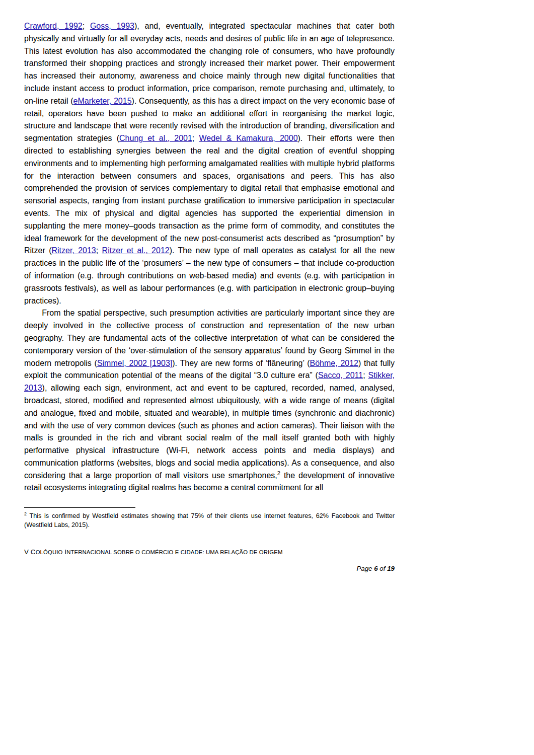Crawford, 1992; Goss, 1993), and, eventually, integrated spectacular machines that cater both physically and virtually for all everyday acts, needs and desires of public life in an age of telepresence. This latest evolution has also accommodated the changing role of consumers, who have profoundly transformed their shopping practices and strongly increased their market power. Their empowerment has increased their autonomy, awareness and choice mainly through new digital functionalities that include instant access to product information, price comparison, remote purchasing and, ultimately, to on-line retail (eMarketer, 2015). Consequently, as this has a direct impact on the very economic base of retail, operators have been pushed to make an additional effort in reorganising the market logic, structure and landscape that were recently revised with the introduction of branding, diversification and segmentation strategies (Chung et al., 2001; Wedel & Kamakura, 2000). Their efforts were then directed to establishing synergies between the real and the digital creation of eventful shopping environments and to implementing high performing amalgamated realities with multiple hybrid platforms for the interaction between consumers and spaces, organisations and peers. This has also comprehended the provision of services complementary to digital retail that emphasise emotional and sensorial aspects, ranging from instant purchase gratification to immersive participation in spectacular events. The mix of physical and digital agencies has supported the experiential dimension in supplanting the mere money–goods transaction as the prime form of commodity, and constitutes the ideal framework for the development of the new post-consumerist acts described as “prosumption” by Ritzer (Ritzer, 2013; Ritzer et al., 2012). The new type of mall operates as catalyst for all the new practices in the public life of the ‘prosumers’ – the new type of consumers – that include co-production of information (e.g. through contributions on web-based media) and events (e.g. with participation in grassroots festivals), as well as labour performances (e.g. with participation in electronic group–buying practices).
From the spatial perspective, such presumption activities are particularly important since they are deeply involved in the collective process of construction and representation of the new urban geography. They are fundamental acts of the collective interpretation of what can be considered the contemporary version of the ‘over-stimulation of the sensory apparatus’ found by Georg Simmel in the modern metropolis (Simmel, 2002 [1903]). They are new forms of ‘flâneuring’ (Böhme, 2012) that fully exploit the communication potential of the means of the digital “3.0 culture era” (Sacco, 2011; Stikker, 2013), allowing each sign, environment, act and event to be captured, recorded, named, analysed, broadcast, stored, modified and represented almost ubiquitously, with a wide range of means (digital and analogue, fixed and mobile, situated and wearable), in multiple times (synchronic and diachronic) and with the use of very common devices (such as phones and action cameras). Their liaison with the malls is grounded in the rich and vibrant social realm of the mall itself granted both with highly performative physical infrastructure (Wi-Fi, network access points and media displays) and communication platforms (websites, blogs and social media applications). As a consequence, and also considering that a large proportion of mall visitors use smartphones,2 the development of innovative retail ecosystems integrating digital realms has become a central commitment for all
2 This is confirmed by Westfield estimates showing that 75% of their clients use internet features, 62% Facebook and Twitter (Westfield Labs, 2015).
V COLÓQUIO INTERNACIONAL SOBRE O COMÉRCIO E CIDADE: UMA RELAÇÃO DE ORIGEM
Page 6 of 19